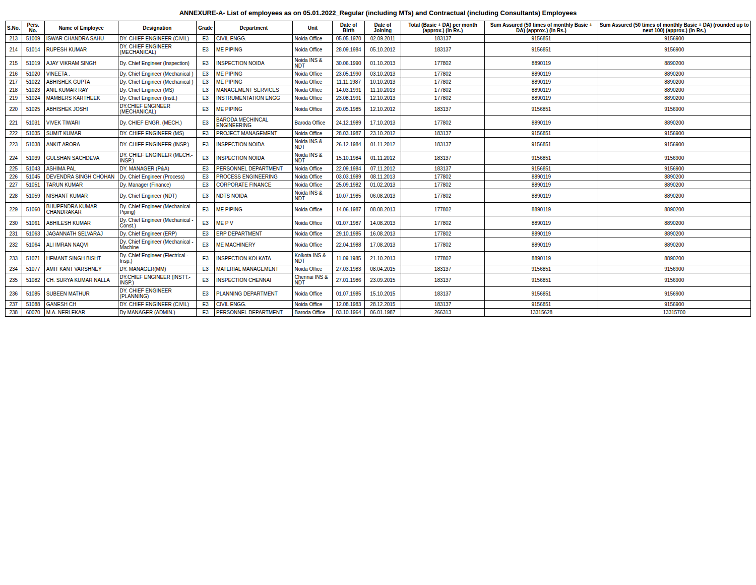ANNEXURE-A- List of employees as on 05.01.2022_Regular (including MTs) and Contractual (including Consultants) Employees
| S.No. | Pers. No. | Name of Employee | Designation | Grade | Department | Unit | Date of Birth | Date of Joining | Total (Basic + DA) per month (approx.) (in Rs.) | Sum Assured (50 times of monthly Basic + DA) (approx.) (in Rs.) | Sum Assured (50 times of monthly Basic + DA) (rounded up to next 100) (approx.) (in Rs.) |
| --- | --- | --- | --- | --- | --- | --- | --- | --- | --- | --- | --- |
| 213 | 51009 | ISWAR CHANDRA SAHU | DY. CHIEF ENGINEER (CIVIL) | E3 | CIVIL ENGG. | Noida Office | 05.05.1970 | 02.09.2011 | 183137 | 9156851 | 9156900 |
| 214 | 51014 | RUPESH KUMAR | DY. CHIEF ENGINEER (MECHANICAL) | E3 | ME PIPING | Noida Office | 28.09.1984 | 05.10.2012 | 183137 | 9156851 | 9156900 |
| 215 | 51019 | AJAY VIKRAM SINGH | Dy. Chief Engineer (Inspection) | E3 | INSPECTION NOIDA | Noida INS & NDT | 30.06.1990 | 01.10.2013 | 177802 | 8890119 | 8890200 |
| 216 | 51020 | VINEETA . | Dy. Chief Engineer (Mechanical ) | E3 | ME PIPING | Noida Office | 23.05.1990 | 03.10.2013 | 177802 | 8890119 | 8890200 |
| 217 | 51022 | ABHISHEK GUPTA | Dy. Chief Engineer (Mechanical ) | E3 | ME PIPING | Noida Office | 11.11.1987 | 10.10.2013 | 177802 | 8890119 | 8890200 |
| 218 | 51023 | ANIL KUMAR RAY | Dy. Chief Engineer (MS) | E3 | MANAGEMENT SERVICES | Noida Office | 14.03.1991 | 11.10.2013 | 177802 | 8890119 | 8890200 |
| 219 | 51024 | MAMBERS KARTHEEK | Dy. Chief Engineer (Instt.) | E3 | INSTRUMENTATION ENGG | Noida Office | 23.08.1991 | 12.10.2013 | 177802 | 8890119 | 8890200 |
| 220 | 51025 | ABHISHEK JOSHI | DY.CHIEF ENGINEER (MECHANICAL) | E3 | ME PIPING | Noida Office | 20.05.1985 | 12.10.2012 | 183137 | 9156851 | 9156900 |
| 221 | 51031 | VIVEK TIWARI | Dy. CHIEF ENGR. (MECH.) | E3 | BARODA MECHINCAL ENGINEERING | Baroda Office | 24.12.1989 | 17.10.2013 | 177802 | 8890119 | 8890200 |
| 222 | 51035 | SUMIT KUMAR | DY. CHIEF ENGINEER (MS) | E3 | PROJECT MANAGEMENT | Noida Office | 28.03.1987 | 23.10.2012 | 183137 | 9156851 | 9156900 |
| 223 | 51038 | ANKIT ARORA | DY. CHIEF ENGINEER (INSP.) | E3 | INSPECTION NOIDA | Noida INS & NDT | 26.12.1984 | 01.11.2012 | 183137 | 9156851 | 9156900 |
| 224 | 51039 | GULSHAN SACHDEVA | DY. CHIEF ENGINEER (MECH.-INSP.) | E3 | INSPECTION NOIDA | Noida INS & NDT | 15.10.1984 | 01.11.2012 | 183137 | 9156851 | 9156900 |
| 225 | 51043 | ASHIMA PAL | DY. MANAGER (P&A) | E3 | PERSONNEL DEPARTMENT | Noida Office | 22.09.1984 | 07.11.2012 | 183137 | 9156851 | 9156900 |
| 226 | 51045 | DEVENDRA SINGH CHOHAN | Dy. Chief Engineer (Process) | E3 | PROCESS ENGINEERING | Noida Office | 03.03.1989 | 08.11.2013 | 177802 | 8890119 | 8890200 |
| 227 | 51051 | TARUN KUMAR | Dy. Manager (Finance) | E3 | CORPORATE FINANCE | Noida Office | 25.09.1982 | 01.02.2013 | 177802 | 8890119 | 8890200 |
| 228 | 51059 | NISHANT KUMAR | Dy. Chief Engineer (NDT) | E3 | NDTS NOIDA | Noida INS & NDT | 10.07.1985 | 06.08.2013 | 177802 | 8890119 | 8890200 |
| 229 | 51060 | BHUPENDRA KUMAR CHANDRAKAR | Dy. Chief Engineer (Mechanical - Piping) | E3 | ME PIPING | Noida Office | 14.06.1987 | 08.08.2013 | 177802 | 8890119 | 8890200 |
| 230 | 51061 | ABHILESH KUMAR | Dy. Chief Engineer (Mechanical - Const.) | E3 | ME P V | Noida Office | 01.07.1987 | 14.08.2013 | 177802 | 8890119 | 8890200 |
| 231 | 51063 | JAGANNATH SELVARAJ | Dy. Chief Engineer (ERP) | E3 | ERP DEPARTMENT | Noida Office | 29.10.1985 | 16.08.2013 | 177802 | 8890119 | 8890200 |
| 232 | 51064 | ALI IMRAN NAQVI | Dy. Chief Engineer (Mechanical - Machine | E3 | ME MACHINERY | Noida Office | 22.04.1988 | 17.08.2013 | 177802 | 8890119 | 8890200 |
| 233 | 51071 | HEMANT SINGH BISHT | Dy. Chief Engineer (Electrical - Insp.) | E3 | INSPECTION KOLKATA | Kolkota INS & NDT | 11.09.1985 | 21.10.2013 | 177802 | 8890119 | 8890200 |
| 234 | 51077 | AMIT KANT VARSHNEY | DY. MANAGER(MM) | E3 | MATERIAL MANAGEMENT | Noida Office | 27.03.1983 | 08.04.2015 | 183137 | 9156851 | 9156900 |
| 235 | 51082 | CH. SURYA KUMAR NALLA | DY.CHIEF ENGINEER (INSTT.-INSP.) | E3 | INSPECTION CHENNAI | Chennai INS & NDT | 27.01.1986 | 23.09.2015 | 183137 | 9156851 | 9156900 |
| 236 | 51085 | SUBEEN MATHUR | DY. CHIEF ENGINEER (PLANNING) | E3 | PLANNING DEPARTMENT | Noida Office | 01.07.1985 | 15.10.2015 | 183137 | 9156851 | 9156900 |
| 237 | 51088 | GANESH CH | DY. CHIEF ENGINEER (CIVIL) | E3 | CIVIL ENGG. | Noida Office | 12.08.1983 | 28.12.2015 | 183137 | 9156851 | 9156900 |
| 238 | 60070 | M.A. NERLEKAR | Dy MANAGER (ADMIN.) | E3 | PERSONNEL DEPARTMENT | Baroda Office | 03.10.1964 | 06.01.1987 | 266313 | 13315628 | 13315700 |